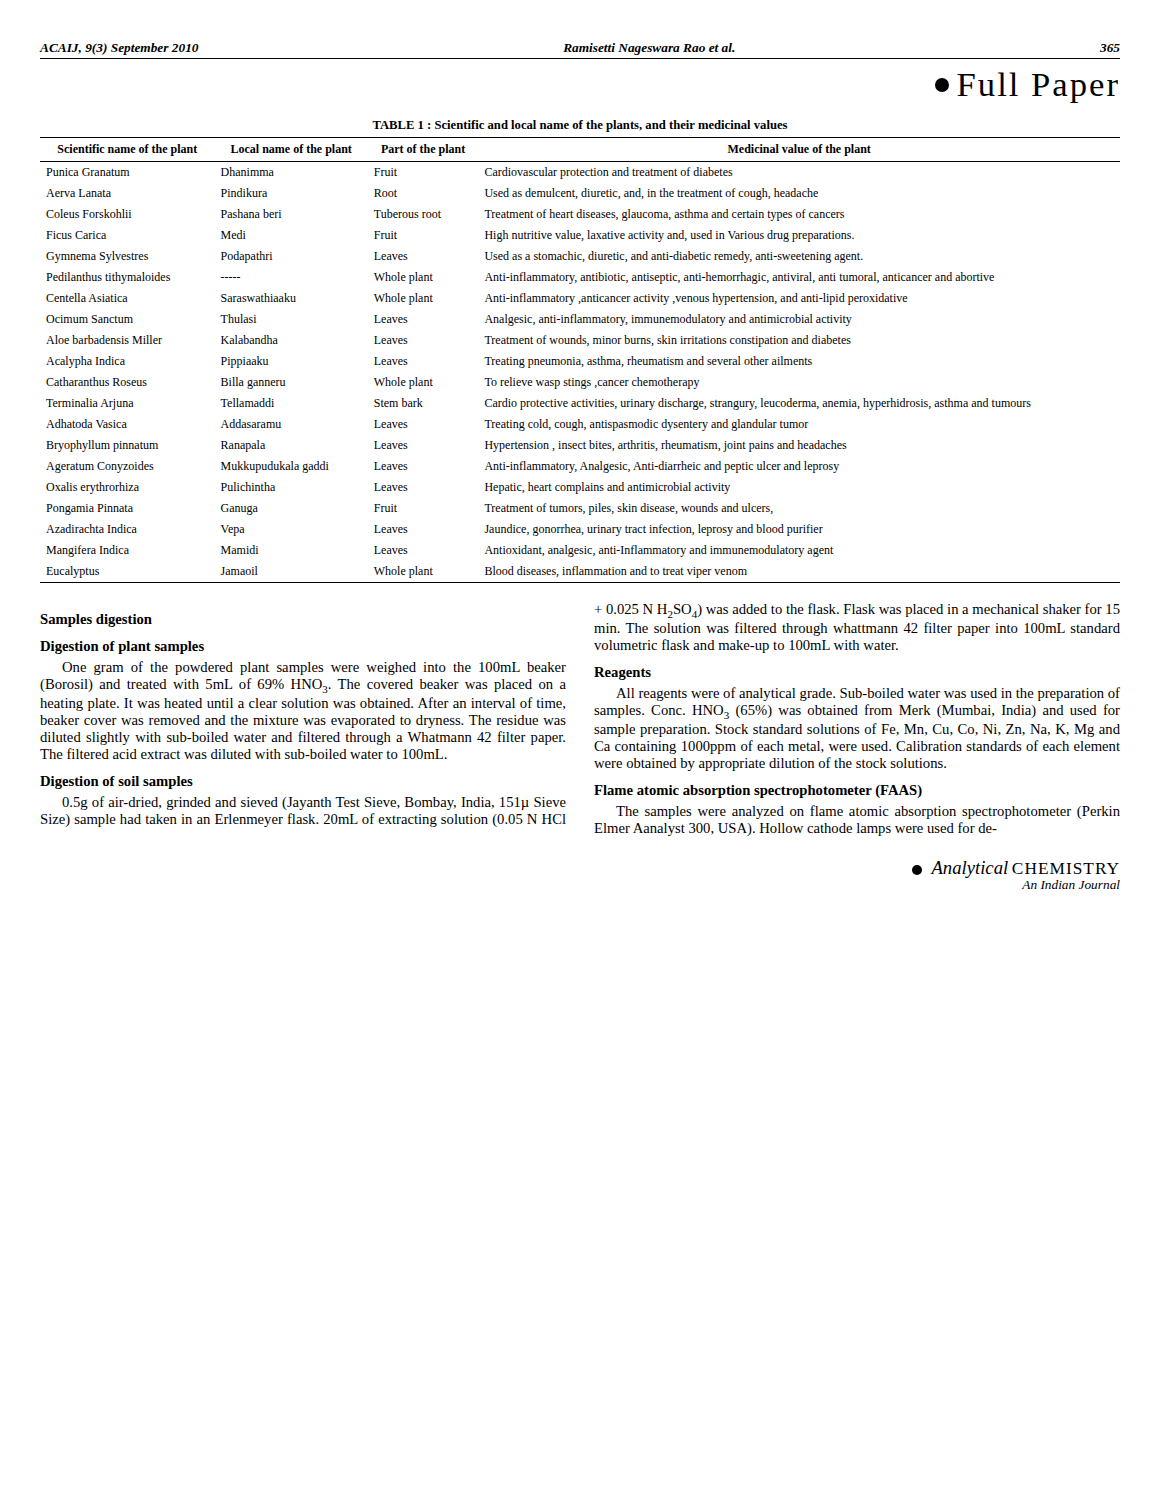ACAIJ, 9(3) September 2010 Ramisetti Nageswara Rao et al. 365
Full Paper
TABLE 1 : Scientific and local name of the plants, and their medicinal values
| Scientific name of the plant | Local name of the plant | Part of the plant | Medicinal value of the plant |
| --- | --- | --- | --- |
| Punica Granatum | Dhanimma | Fruit | Cardiovascular protection and treatment of diabetes |
| Aerva Lanata | Pindikura | Root | Used as demulcent, diuretic, and, in the treatment of cough, headache |
| Coleus Forskohlii | Pashana beri | Tuberous root | Treatment of heart diseases, glaucoma, asthma and certain types of cancers |
| Ficus Carica | Medi | Fruit | High nutritive value, laxative activity and, used in Various drug preparations. |
| Gymnema Sylvestres | Podapathri | Leaves | Used as a stomachic, diuretic, and anti-diabetic remedy, anti-sweetening agent. |
| Pedilanthus tithymaloides | ----- | Whole plant | Anti-inflammatory, antibiotic, antiseptic, anti-hemorrhagic, antiviral, anti tumoral, anticancer and abortive |
| Centella Asiatica | Saraswathiaaku | Whole plant | Anti-inflammatory ,anticancer activity ,venous hypertension, and anti-lipid peroxidative |
| Ocimum Sanctum | Thulasi | Leaves | Analgesic, anti-inflammatory, immunemodulatory and antimicrobial activity |
| Aloe barbadensis Miller | Kalabandha | Leaves | Treatment of wounds, minor burns, skin irritations constipation and diabetes |
| Acalypha Indica | Pippiaaku | Leaves | Treating pneumonia, asthma, rheumatism and several other ailments |
| Catharanthus Roseus | Billa ganneru | Whole plant | To relieve wasp stings ,cancer chemotherapy |
| Terminalia Arjuna | Tellamaddi | Stem bark | Cardio protective activities, urinary discharge, strangury, leucoderma, anemia, hyperhidrosis, asthma and tumours |
| Adhatoda Vasica | Addasaramu | Leaves | Treating cold, cough, antispasmodic dysentery and glandular tumor |
| Bryophyllum pinnatum | Ranapala | Leaves | Hypertension , insect bites, arthritis, rheumatism, joint pains and headaches |
| Ageratum Conyzoides | Mukkupudukala gaddi | Leaves | Anti-inflammatory, Analgesic, Anti-diarrheic and peptic ulcer and leprosy |
| Oxalis erythrorhiza | Pulichintha | Leaves | Hepatic, heart complains and antimicrobial activity |
| Pongamia Pinnata | Ganuga | Fruit | Treatment of tumors, piles, skin disease, wounds and ulcers, |
| Azadirachta Indica | Vepa | Leaves | Jaundice, gonorrhea, urinary tract infection, leprosy and blood purifier |
| Mangifera Indica | Mamidi | Leaves | Antioxidant, analgesic, anti-Inflammatory and immunemodulatory agent |
| Eucalyptus | Jamaoil | Whole plant | Blood diseases, inflammation and to treat viper venom |
Samples digestion
Digestion of plant samples
One gram of the powdered plant samples were weighed into the 100mL beaker (Borosil) and treated with 5mL of 69% HNO3. The covered beaker was placed on a heating plate. It was heated until a clear solution was obtained. After an interval of time, beaker cover was removed and the mixture was evaporated to dryness. The residue was diluted slightly with sub-boiled water and filtered through a Whatmann 42 filter paper. The filtered acid extract was diluted with sub-boiled water to 100mL.
Digestion of soil samples
0.5g of air-dried, grinded and sieved (Jayanth Test Sieve, Bombay, India, 151µ Sieve Size) sample had taken in an Erlenmeyer flask. 20mL of extracting solution (0.05 N HCl + 0.025 N H2SO4) was added to the flask. Flask was placed in a mechanical shaker for 15 min. The solution was filtered through whattmann 42 filter paper into 100mL standard volumetric flask and make-up to 100mL with water.
Reagents
All reagents were of analytical grade. Sub-boiled water was used in the preparation of samples. Conc. HNO3 (65%) was obtained from Merk (Mumbai, India) and used for sample preparation. Stock standard solutions of Fe, Mn, Cu, Co, Ni, Zn, Na, K, Mg and Ca containing 1000ppm of each metal, were used. Calibration standards of each element were obtained by appropriate dilution of the stock solutions.
Flame atomic absorption spectrophotometer (FAAS)
The samples were analyzed on flame atomic absorption spectrophotometer (Perkin Elmer Aanalyst 300, USA). Hollow cathode lamps were used for de-
Analytical CHEMISTRY An Indian Journal